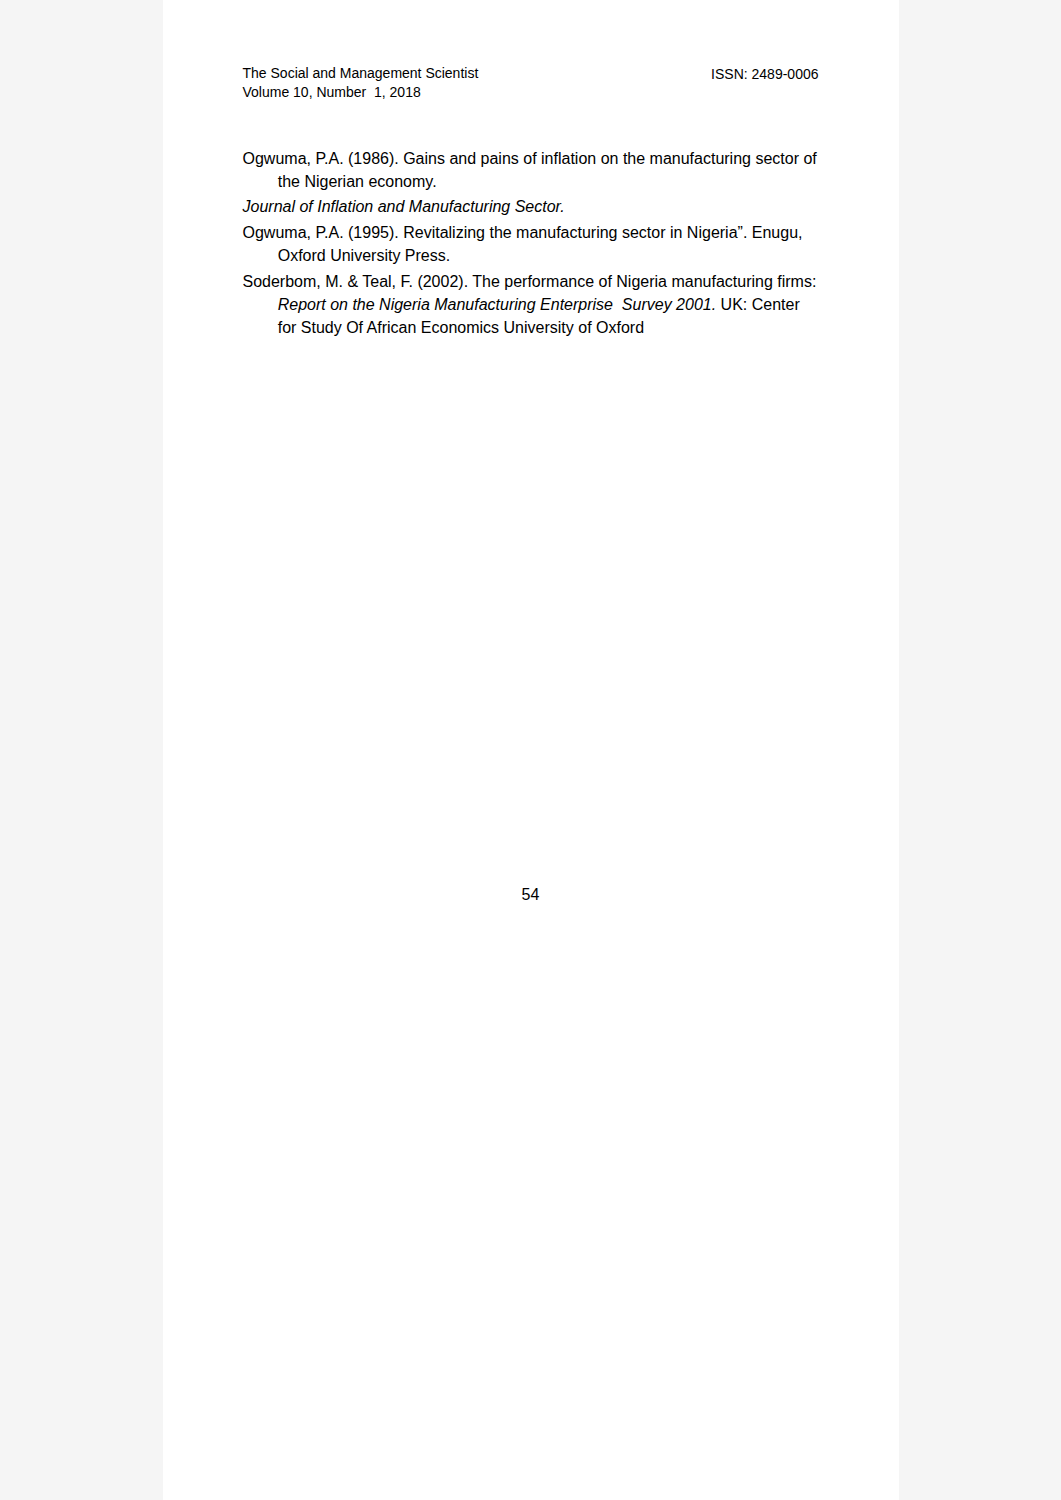The Social and Management Scientist
Volume 10, Number 1, 2018
ISSN: 2489-0006
Ogwuma, P.A. (1986). Gains and pains of inflation on the manufacturing sector of the Nigerian economy.
Journal of Inflation and Manufacturing Sector.
Ogwuma, P.A. (1995). Revitalizing the manufacturing sector in Nigeria”. Enugu, Oxford University Press.
Soderbom, M. & Teal, F. (2002). The performance of Nigeria manufacturing firms: Report on the Nigeria Manufacturing Enterprise Survey 2001. UK: Center for Study Of African Economics University of Oxford
54